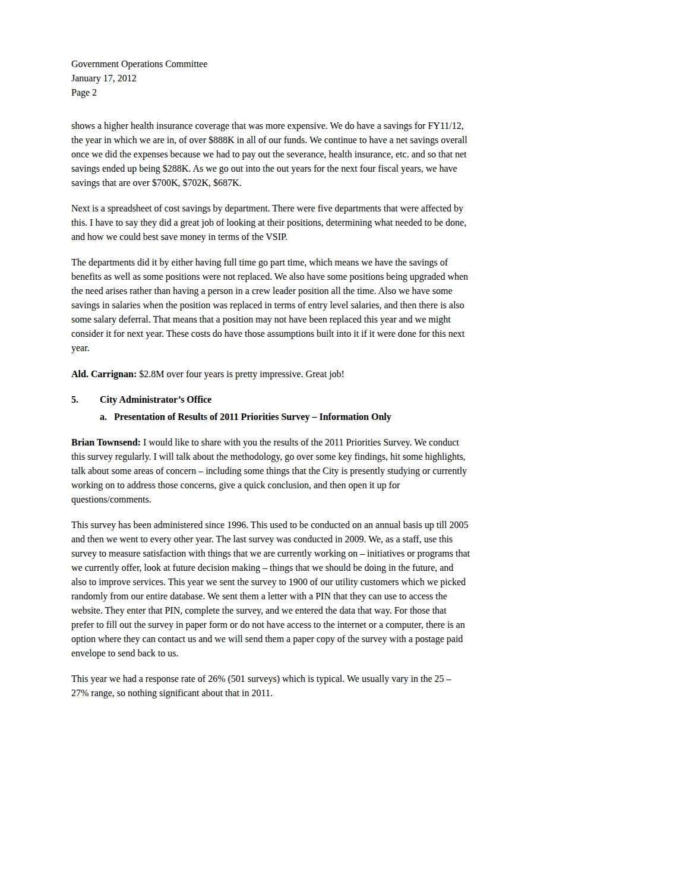Government Operations Committee
January 17, 2012
Page 2
shows a higher health insurance coverage that was more expensive. We do have a savings for FY11/12, the year in which we are in, of over $888K in all of our funds. We continue to have a net savings overall once we did the expenses because we had to pay out the severance, health insurance, etc. and so that net savings ended up being $288K. As we go out into the out years for the next four fiscal years, we have savings that are over $700K, $702K, $687K.
Next is a spreadsheet of cost savings by department. There were five departments that were affected by this. I have to say they did a great job of looking at their positions, determining what needed to be done, and how we could best save money in terms of the VSIP.
The departments did it by either having full time go part time, which means we have the savings of benefits as well as some positions were not replaced. We also have some positions being upgraded when the need arises rather than having a person in a crew leader position all the time. Also we have some savings in salaries when the position was replaced in terms of entry level salaries, and then there is also some salary deferral. That means that a position may not have been replaced this year and we might consider it for next year. These costs do have those assumptions built into it if it were done for this next year.
Ald. Carrignan: $2.8M over four years is pretty impressive. Great job!
5. City Administrator’s Office
a. Presentation of Results of 2011 Priorities Survey – Information Only
Brian Townsend: I would like to share with you the results of the 2011 Priorities Survey. We conduct this survey regularly. I will talk about the methodology, go over some key findings, hit some highlights, talk about some areas of concern – including some things that the City is presently studying or currently working on to address those concerns, give a quick conclusion, and then open it up for questions/comments.
This survey has been administered since 1996. This used to be conducted on an annual basis up till 2005 and then we went to every other year. The last survey was conducted in 2009. We, as a staff, use this survey to measure satisfaction with things that we are currently working on – initiatives or programs that we currently offer, look at future decision making – things that we should be doing in the future, and also to improve services. This year we sent the survey to 1900 of our utility customers which we picked randomly from our entire database. We sent them a letter with a PIN that they can use to access the website. They enter that PIN, complete the survey, and we entered the data that way. For those that prefer to fill out the survey in paper form or do not have access to the internet or a computer, there is an option where they can contact us and we will send them a paper copy of the survey with a postage paid envelope to send back to us.
This year we had a response rate of 26% (501 surveys) which is typical. We usually vary in the 25 – 27% range, so nothing significant about that in 2011.